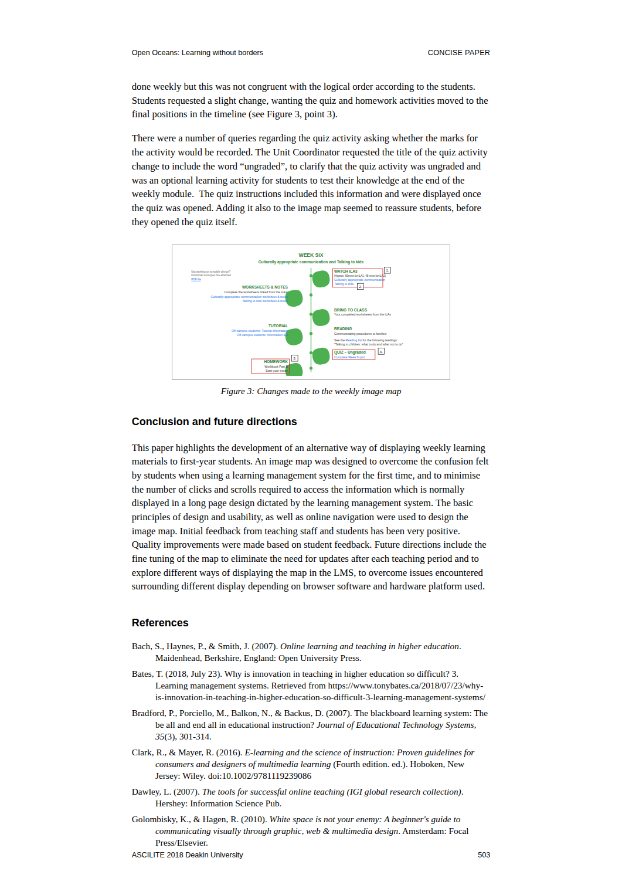Open Oceans: Learning without borders CONCISE PAPER
done weekly but this was not congruent with the logical order according to the students. Students requested a slight change, wanting the quiz and homework activities moved to the final positions in the timeline (see Figure 3, point 3).
There were a number of queries regarding the quiz activity asking whether the marks for the activity would be recorded. The Unit Coordinator requested the title of the quiz activity change to include the word “ungraded”, to clarify that the quiz activity was ungraded and was an optional learning activity for students to test their knowledge at the end of the weekly module. The quiz instructions included this information and were displayed once the quiz was opened. Adding it also to the image map seemed to reassure students, before they opened the quiz itself.
Figure 3: Changes made to the weekly image map
Conclusion and future directions
This paper highlights the development of an alternative way of displaying weekly learning materials to first-year students. An image map was designed to overcome the confusion felt by students when using a learning management system for the first time, and to minimise the number of clicks and scrolls required to access the information which is normally displayed in a long page design dictated by the learning management system. The basic principles of design and usability, as well as online navigation were used to design the image map. Initial feedback from teaching staff and students has been very positive. Quality improvements were made based on student feedback. Future directions include the fine tuning of the map to eliminate the need for updates after each teaching period and to explore different ways of displaying the map in the LMS, to overcome issues encountered surrounding different display depending on browser software and hardware platform used.
References
Bach, S., Haynes, P., & Smith, J. (2007). Online learning and teaching in higher education. Maidenhead, Berkshire, England: Open University Press.
Bates, T. (2018, July 23). Why is innovation in teaching in higher education so difficult? 3. Learning management systems. Retrieved from https://www.tonybates.ca/2018/07/23/why-is-innovation-in-teaching-in-higher-education-so-difficult-3-learning-management-systems/
Bradford, P., Porciello, M., Balkon, N., & Backus, D. (2007). The blackboard learning system: The be all and end all in educational instruction? Journal of Educational Technology Systems, 35(3), 301-314.
Clark, R., & Mayer, R. (2016). E-learning and the science of instruction: Proven guidelines for consumers and designers of multimedia learning (Fourth edition. ed.). Hoboken, New Jersey: Wiley. doi:10.1002/9781119239086
Dawley, L. (2007). The tools for successful online teaching (IGI global research collection). Hershey: Information Science Pub.
Golombisky, K., & Hagen, R. (2010). White space is not your enemy: A beginner's guide to communicating visually through graphic, web & multimedia design. Amsterdam: Focal Press/Elsevier.
ASCILITE 2018 Deakin University 503